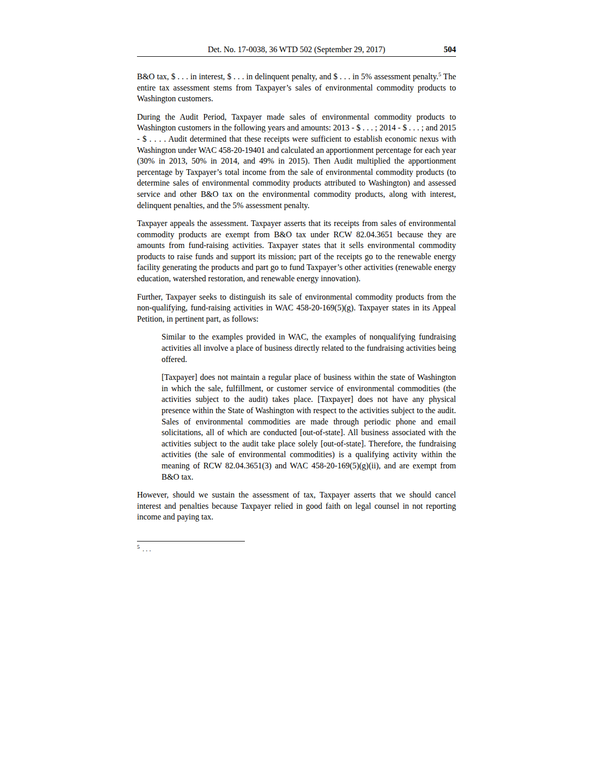Det. No. 17-0038, 36 WTD 502 (September 29, 2017) 504
B&O tax, $ . . . in interest, $ . . . in delinquent penalty, and $ . . . in 5% assessment penalty.5 The entire tax assessment stems from Taxpayer’s sales of environmental commodity products to Washington customers.
During the Audit Period, Taxpayer made sales of environmental commodity products to Washington customers in the following years and amounts: 2013 - $ . . . ; 2014 - $ . . . ; and 2015 - $ . . . . Audit determined that these receipts were sufficient to establish economic nexus with Washington under WAC 458-20-19401 and calculated an apportionment percentage for each year (30% in 2013, 50% in 2014, and 49% in 2015). Then Audit multiplied the apportionment percentage by Taxpayer’s total income from the sale of environmental commodity products (to determine sales of environmental commodity products attributed to Washington) and assessed service and other B&O tax on the environmental commodity products, along with interest, delinquent penalties, and the 5% assessment penalty.
Taxpayer appeals the assessment. Taxpayer asserts that its receipts from sales of environmental commodity products are exempt from B&O tax under RCW 82.04.3651 because they are amounts from fund-raising activities. Taxpayer states that it sells environmental commodity products to raise funds and support its mission; part of the receipts go to the renewable energy facility generating the products and part go to fund Taxpayer’s other activities (renewable energy education, watershed restoration, and renewable energy innovation).
Further, Taxpayer seeks to distinguish its sale of environmental commodity products from the non-qualifying, fund-raising activities in WAC 458-20-169(5)(g). Taxpayer states in its Appeal Petition, in pertinent part, as follows:
Similar to the examples provided in WAC, the examples of nonqualifying fundraising activities all involve a place of business directly related to the fundraising activities being offered.
[Taxpayer] does not maintain a regular place of business within the state of Washington in which the sale, fulfillment, or customer service of environmental commodities (the activities subject to the audit) takes place. [Taxpayer] does not have any physical presence within the State of Washington with respect to the activities subject to the audit. Sales of environmental commodities are made through periodic phone and email solicitations, all of which are conducted [out-of-state]. All business associated with the activities subject to the audit take place solely [out-of-state]. Therefore, the fundraising activities (the sale of environmental commodities) is a qualifying activity within the meaning of RCW 82.04.3651(3) and WAC 458-20-169(5)(g)(ii), and are exempt from B&O tax.
However, should we sustain the assessment of tax, Taxpayer asserts that we should cancel interest and penalties because Taxpayer relied in good faith on legal counsel in not reporting income and paying tax.
5 . . .